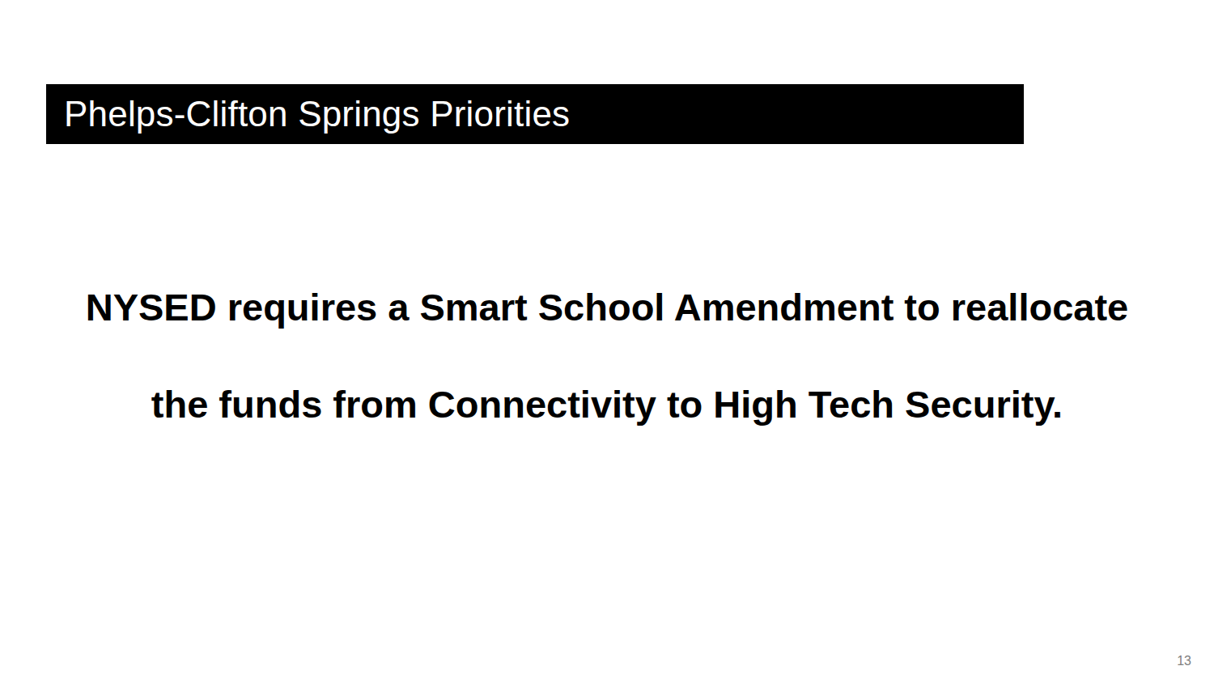Phelps-Clifton Springs Priorities
NYSED requires a Smart School Amendment to reallocate the funds from Connectivity to High Tech Security.
13